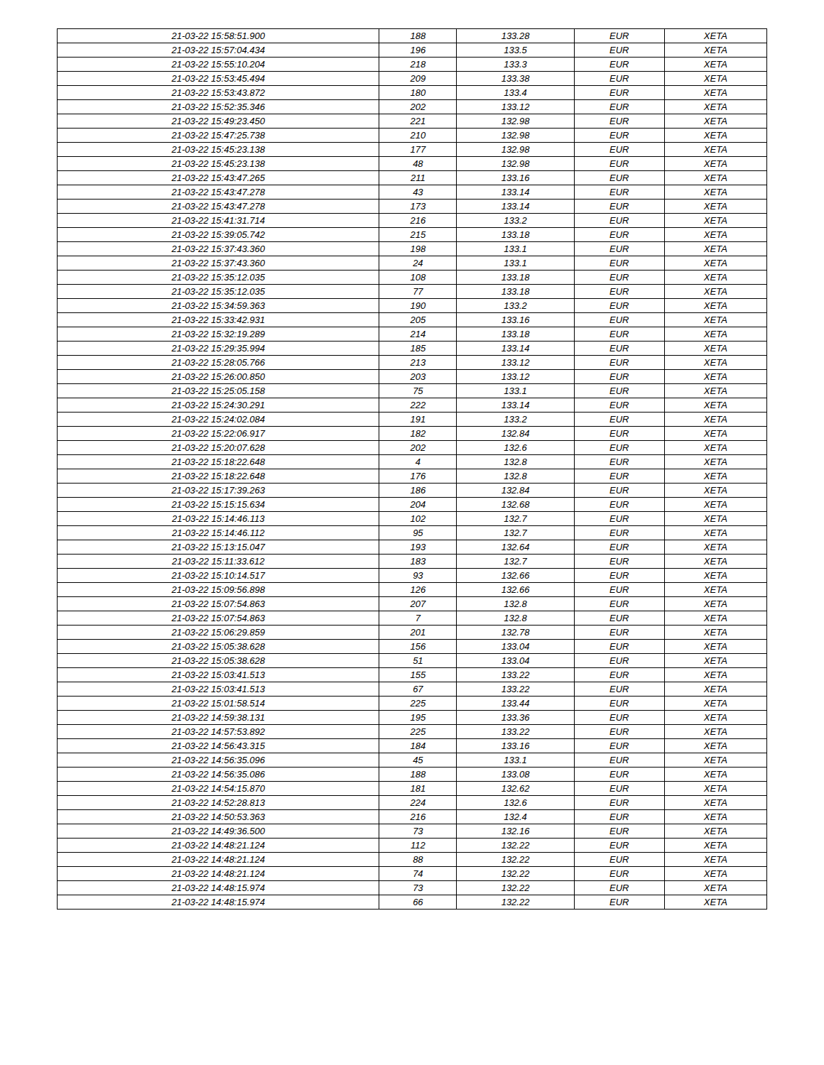| 21-03-22 15:58:51.900 | 188 | 133.28 | EUR | XETA |
| 21-03-22 15:57:04.434 | 196 | 133.5 | EUR | XETA |
| 21-03-22 15:55:10.204 | 218 | 133.3 | EUR | XETA |
| 21-03-22 15:53:45.494 | 209 | 133.38 | EUR | XETA |
| 21-03-22 15:53:43.872 | 180 | 133.4 | EUR | XETA |
| 21-03-22 15:52:35.346 | 202 | 133.12 | EUR | XETA |
| 21-03-22 15:49:23.450 | 221 | 132.98 | EUR | XETA |
| 21-03-22 15:47:25.738 | 210 | 132.98 | EUR | XETA |
| 21-03-22 15:45:23.138 | 177 | 132.98 | EUR | XETA |
| 21-03-22 15:45:23.138 | 48 | 132.98 | EUR | XETA |
| 21-03-22 15:43:47.265 | 211 | 133.16 | EUR | XETA |
| 21-03-22 15:43:47.278 | 43 | 133.14 | EUR | XETA |
| 21-03-22 15:43:47.278 | 173 | 133.14 | EUR | XETA |
| 21-03-22 15:41:31.714 | 216 | 133.2 | EUR | XETA |
| 21-03-22 15:39:05.742 | 215 | 133.18 | EUR | XETA |
| 21-03-22 15:37:43.360 | 198 | 133.1 | EUR | XETA |
| 21-03-22 15:37:43.360 | 24 | 133.1 | EUR | XETA |
| 21-03-22 15:35:12.035 | 108 | 133.18 | EUR | XETA |
| 21-03-22 15:35:12.035 | 77 | 133.18 | EUR | XETA |
| 21-03-22 15:34:59.363 | 190 | 133.2 | EUR | XETA |
| 21-03-22 15:33:42.931 | 205 | 133.16 | EUR | XETA |
| 21-03-22 15:32:19.289 | 214 | 133.18 | EUR | XETA |
| 21-03-22 15:29:35.994 | 185 | 133.14 | EUR | XETA |
| 21-03-22 15:28:05.766 | 213 | 133.12 | EUR | XETA |
| 21-03-22 15:26:00.850 | 203 | 133.12 | EUR | XETA |
| 21-03-22 15:25:05.158 | 75 | 133.1 | EUR | XETA |
| 21-03-22 15:24:30.291 | 222 | 133.14 | EUR | XETA |
| 21-03-22 15:24:02.084 | 191 | 133.2 | EUR | XETA |
| 21-03-22 15:22:06.917 | 182 | 132.84 | EUR | XETA |
| 21-03-22 15:20:07.628 | 202 | 132.6 | EUR | XETA |
| 21-03-22 15:18:22.648 | 4 | 132.8 | EUR | XETA |
| 21-03-22 15:18:22.648 | 176 | 132.8 | EUR | XETA |
| 21-03-22 15:17:39.263 | 186 | 132.84 | EUR | XETA |
| 21-03-22 15:15:15.634 | 204 | 132.68 | EUR | XETA |
| 21-03-22 15:14:46.113 | 102 | 132.7 | EUR | XETA |
| 21-03-22 15:14:46.112 | 95 | 132.7 | EUR | XETA |
| 21-03-22 15:13:15.047 | 193 | 132.64 | EUR | XETA |
| 21-03-22 15:11:33.612 | 183 | 132.7 | EUR | XETA |
| 21-03-22 15:10:14.517 | 93 | 132.66 | EUR | XETA |
| 21-03-22 15:09:56.898 | 126 | 132.66 | EUR | XETA |
| 21-03-22 15:07:54.863 | 207 | 132.8 | EUR | XETA |
| 21-03-22 15:07:54.863 | 7 | 132.8 | EUR | XETA |
| 21-03-22 15:06:29.859 | 201 | 132.78 | EUR | XETA |
| 21-03-22 15:05:38.628 | 156 | 133.04 | EUR | XETA |
| 21-03-22 15:05:38.628 | 51 | 133.04 | EUR | XETA |
| 21-03-22 15:03:41.513 | 155 | 133.22 | EUR | XETA |
| 21-03-22 15:03:41.513 | 67 | 133.22 | EUR | XETA |
| 21-03-22 15:01:58.514 | 225 | 133.44 | EUR | XETA |
| 21-03-22 14:59:38.131 | 195 | 133.36 | EUR | XETA |
| 21-03-22 14:57:53.892 | 225 | 133.22 | EUR | XETA |
| 21-03-22 14:56:43.315 | 184 | 133.16 | EUR | XETA |
| 21-03-22 14:56:35.096 | 45 | 133.1 | EUR | XETA |
| 21-03-22 14:56:35.086 | 188 | 133.08 | EUR | XETA |
| 21-03-22 14:54:15.870 | 181 | 132.62 | EUR | XETA |
| 21-03-22 14:52:28.813 | 224 | 132.6 | EUR | XETA |
| 21-03-22 14:50:53.363 | 216 | 132.4 | EUR | XETA |
| 21-03-22 14:49:36.500 | 73 | 132.16 | EUR | XETA |
| 21-03-22 14:48:21.124 | 112 | 132.22 | EUR | XETA |
| 21-03-22 14:48:21.124 | 88 | 132.22 | EUR | XETA |
| 21-03-22 14:48:21.124 | 74 | 132.22 | EUR | XETA |
| 21-03-22 14:48:15.974 | 73 | 132.22 | EUR | XETA |
| 21-03-22 14:48:15.974 | 66 | 132.22 | EUR | XETA |